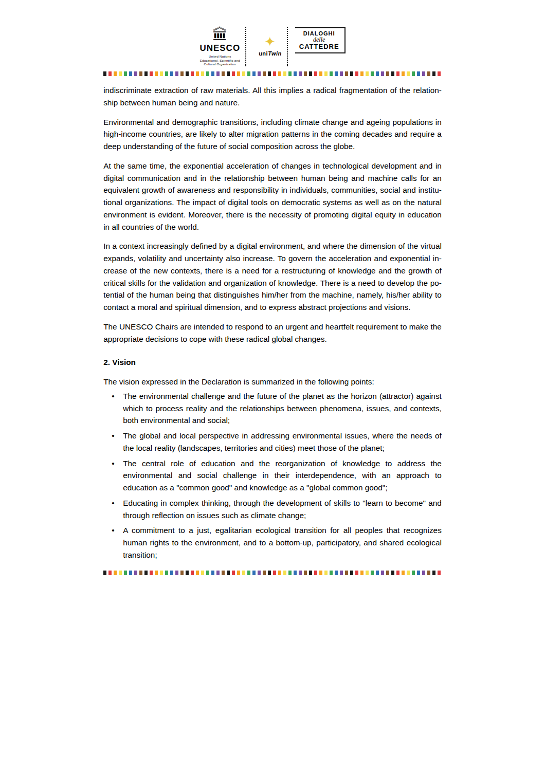🏛
UNESCO
United Nations
Educational, Scientific and
Cultural Organization
✦
uniTwin
DIALOGHI
delle
CATTEDRE
indiscriminate extraction of raw materials. All this implies a radical fragmentation of the relationship between human being and nature.
Environmental and demographic transitions, including climate change and ageing populations in high-income countries, are likely to alter migration patterns in the coming decades and require a deep understanding of the future of social composition across the globe.
At the same time, the exponential acceleration of changes in technological development and in digital communication and in the relationship between human being and machine calls for an equivalent growth of awareness and responsibility in individuals, communities, social and institutional organizations. The impact of digital tools on democratic systems as well as on the natural environment is evident. Moreover, there is the necessity of promoting digital equity in education in all countries of the world.
In a context increasingly defined by a digital environment, and where the dimension of the virtual expands, volatility and uncertainty also increase. To govern the acceleration and exponential increase of the new contexts, there is a need for a restructuring of knowledge and the growth of critical skills for the validation and organization of knowledge. There is a need to develop the potential of the human being that distinguishes him/her from the machine, namely, his/her ability to contact a moral and spiritual dimension, and to express abstract projections and visions.
The UNESCO Chairs are intended to respond to an urgent and heartfelt requirement to make the appropriate decisions to cope with these radical global changes.
2. Vision
The vision expressed in the Declaration is summarized in the following points:
The environmental challenge and the future of the planet as the horizon (attractor) against which to process reality and the relationships between phenomena, issues, and contexts, both environmental and social;
The global and local perspective in addressing environmental issues, where the needs of the local reality (landscapes, territories and cities) meet those of the planet;
The central role of education and the reorganization of knowledge to address the environmental and social challenge in their interdependence, with an approach to education as a "common good" and knowledge as a "global common good";
Educating in complex thinking, through the development of skills to "learn to become" and through reflection on issues such as climate change;
A commitment to a just, egalitarian ecological transition for all peoples that recognizes human rights to the environment, and to a bottom-up, participatory, and shared ecological transition;